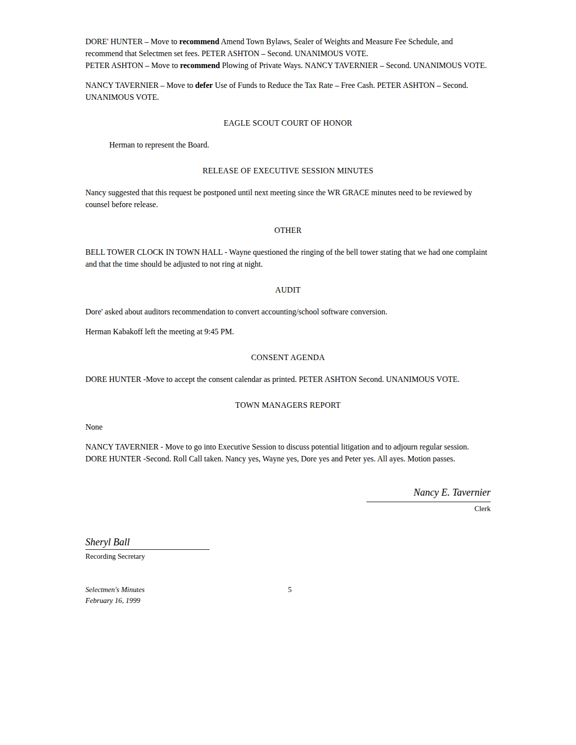DORE' HUNTER – Move to recommend Amend Town Bylaws, Sealer of Weights and Measure Fee Schedule, and recommend that Selectmen set fees. PETER ASHTON – Second. UNANIMOUS VOTE.
PETER ASHTON – Move to recommend Plowing of Private Ways. NANCY TAVERNIER – Second. UNANIMOUS VOTE.
NANCY TAVERNIER – Move to defer Use of Funds to Reduce the Tax Rate – Free Cash. PETER ASHTON – Second. UNANIMOUS VOTE.
Eagle Scout Court of Honor
Herman to represent the Board.
Release of Executive Session Minutes
Nancy suggested that this request be postponed until next meeting since the WR GRACE minutes need to be reviewed by counsel before release.
Other
BELL TOWER CLOCK IN TOWN HALL - Wayne questioned the ringing of the bell tower stating that we had one complaint and that the time should be adjusted to not ring at night.
Audit
Dore' asked about auditors recommendation to convert accounting/school software conversion.
Herman Kabakoff left the meeting at 9:45 PM.
Consent Agenda
DORE HUNTER -Move to accept the consent calendar as printed. PETER ASHTON Second. UNANIMOUS VOTE.
Town Managers Report
None
NANCY TAVERNIER - Move to go into Executive Session to discuss potential litigation and to adjourn regular session. DORE HUNTER -Second. Roll Call taken. Nancy yes, Wayne yes, Dore yes and Peter yes. All ayes. Motion passes.
Nancy E. Tavernier
Clerk
Sheryl Ball
Recording Secretary
Selectmen's Minutes5
February 16, 1999